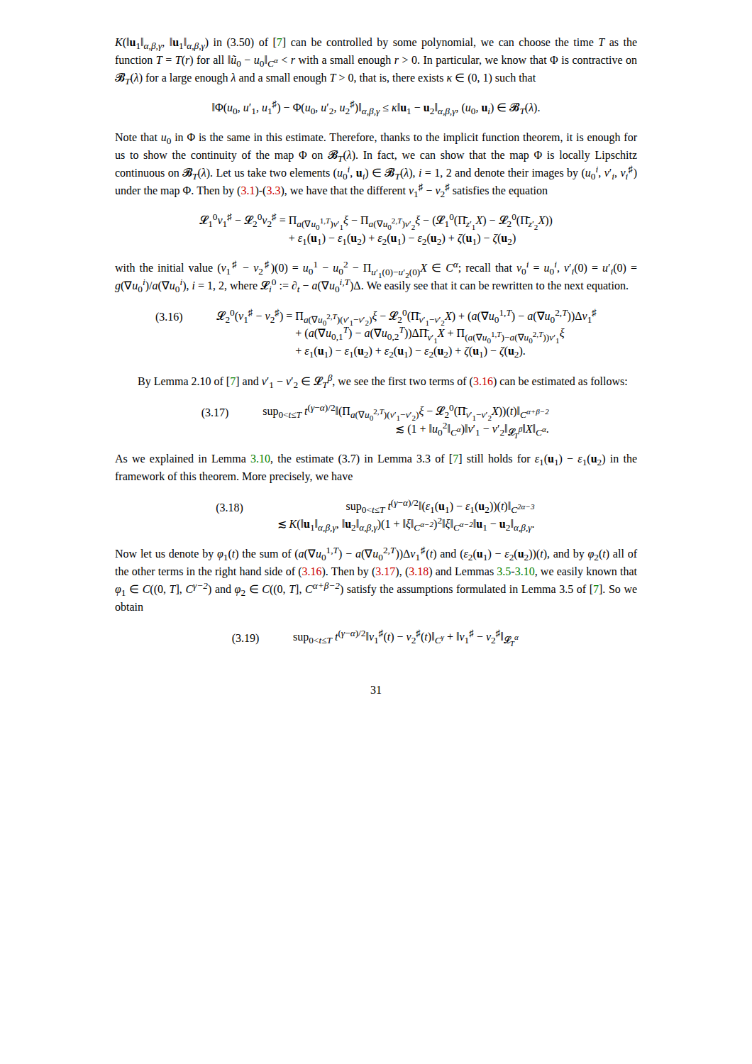K(‖u1‖α,β,γ, ‖u1‖α,β,γ) in (3.50) of [7] can be controlled by some polynomial, we can choose the time T as the function T = T(r) for all ‖ũ0 − u0‖Cα < r with a small enough r > 0. In particular, we know that Φ is contractive on 𝓑T(λ) for a large enough λ and a small enough T > 0, that is, there exists κ ∈ (0, 1) such that
‖Φ(u0, u′1, u1♯) − Φ(u0, u′2, u2♯)‖α,β,γ ≤ κ‖u1 − u2‖α,β,γ, (u0, ui) ∈ 𝓑T(λ).
Note that u0 in Φ is the same in this estimate. Therefore, thanks to the implicit function theorem, it is enough for us to show the continuity of the map Φ on 𝓑T(λ). In fact, we can show that the map Φ is locally Lipschitz continuous on 𝓑T(λ). Let us take two elements (u0i, ui) ∈ 𝓑T(λ), i = 1, 2 and denote their images by (u0i, v′i, vi♯) under the map Φ. Then by (3.1)-(3.3), we have that the different v1♯ − v2♯ satisfies the equation
𝓛10v1♯ − 𝓛20v2♯ = Πa(∇u01,T)v′1ξ − Πa(∇u02,T)v′2ξ − (𝓛10(Π̄z′1X) − 𝓛20(Π̄z′2X))
+ ε1(u1) − ε1(u2) + ε2(u1) − ε2(u2) + ζ(u1) − ζ(u2)
with the initial value (v1♯ − v2♯)(0) = u01 − u02 − Πu′1(0)−u′2(0)X ∈ Cα; recall that v0i = u0i, v′i(0) = u′i(0) = g(∇u0i)/a(∇u0i), i = 1, 2, where 𝓛i0 := ∂t − a(∇u0i,T)Δ. We easily see that it can be rewritten to the next equation.
(3.16)
𝓛20(v1♯ − v2♯) = Πa(∇u02,T)(v′1−v′2)ξ − 𝓛20(Π̄v′1−v′2X) + (a(∇u01,T) − a(∇u02,T))Δv1♯
+ (a(∇u0,1T) − a(∇u0,2T))ΔΠ̄v′1X + Π(a(∇u01,T)−a(∇u02,T))v′1ξ
+ ε1(u1) − ε1(u2) + ε2(u1) − ε2(u2) + ζ(u1) − ζ(u2).
By Lemma 2.10 of [7] and v′1 − v′2 ∈ 𝓛Tβ, we see the first two terms of (3.16) can be estimated as follows:
(3.17)
sup0<t≤T t(γ−α)/2‖(Πa(∇u02,T)(v′1−v′2)ξ − 𝓛20(Π̄v′1−v′2X))(t)‖Cα+β−2
≲ (1 + ‖u02‖Cα)‖v′1 − v′2‖𝓛Tβ‖X‖Cα.
As we explained in Lemma 3.10, the estimate (3.7) in Lemma 3.3 of [7] still holds for ε1(u1) − ε1(u2) in the framework of this theorem. More precisely, we have
(3.18)
sup0<t≤T t(γ−α)/2‖(ε1(u1) − ε1(u2))(t)‖C2α−3
≲ K(‖u1‖α,β,γ, ‖u2‖α,β,γ)(1 + ‖ξ‖Cα−2)2‖ξ‖Cα−2‖u1 − u2‖α,β,γ.
Now let us denote by φ1(t) the sum of (a(∇u01,T) − a(∇u02,T))Δv1♯(t) and (ε2(u1) − ε2(u2))(t), and by φ2(t) all of the other terms in the right hand side of (3.16). Then by (3.17), (3.18) and Lemmas 3.5-3.10, we easily known that φ1 ∈ C((0, T], Cγ−2) and φ2 ∈ C((0, T], Cα+β−2) satisfy the assumptions formulated in Lemma 3.5 of [7]. So we obtain
(3.19)
sup0<t≤T t(γ−α)/2‖v1♯(t) − v2♯(t)‖Cγ + ‖v1♯ − v2♯‖𝓛Tα
31